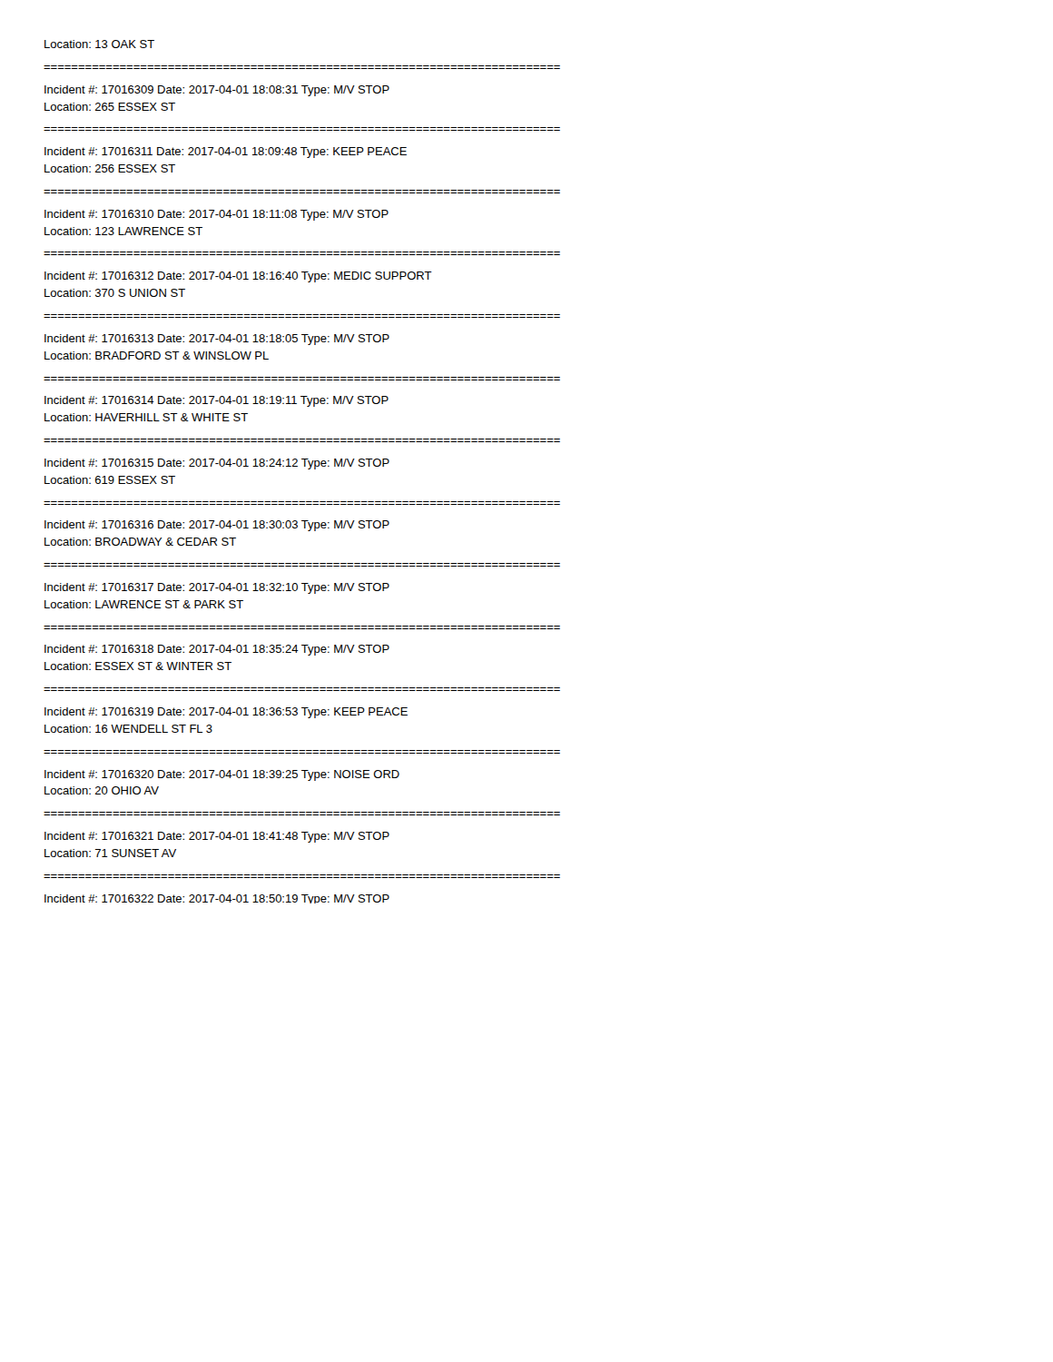Location: 13 OAK ST
===========================================================================
Incident #: 17016309 Date: 2017-04-01 18:08:31 Type: M/V STOP
Location: 265 ESSEX ST
===========================================================================
Incident #: 17016311 Date: 2017-04-01 18:09:48 Type: KEEP PEACE
Location: 256 ESSEX ST
===========================================================================
Incident #: 17016310 Date: 2017-04-01 18:11:08 Type: M/V STOP
Location: 123 LAWRENCE ST
===========================================================================
Incident #: 17016312 Date: 2017-04-01 18:16:40 Type: MEDIC SUPPORT
Location: 370 S UNION ST
===========================================================================
Incident #: 17016313 Date: 2017-04-01 18:18:05 Type: M/V STOP
Location: BRADFORD ST & WINSLOW PL
===========================================================================
Incident #: 17016314 Date: 2017-04-01 18:19:11 Type: M/V STOP
Location: HAVERHILL ST & WHITE ST
===========================================================================
Incident #: 17016315 Date: 2017-04-01 18:24:12 Type: M/V STOP
Location: 619 ESSEX ST
===========================================================================
Incident #: 17016316 Date: 2017-04-01 18:30:03 Type: M/V STOP
Location: BROADWAY & CEDAR ST
===========================================================================
Incident #: 17016317 Date: 2017-04-01 18:32:10 Type: M/V STOP
Location: LAWRENCE ST & PARK ST
===========================================================================
Incident #: 17016318 Date: 2017-04-01 18:35:24 Type: M/V STOP
Location: ESSEX ST & WINTER ST
===========================================================================
Incident #: 17016319 Date: 2017-04-01 18:36:53 Type: KEEP PEACE
Location: 16 WENDELL ST FL 3
===========================================================================
Incident #: 17016320 Date: 2017-04-01 18:39:25 Type: NOISE ORD
Location: 20 OHIO AV
===========================================================================
Incident #: 17016321 Date: 2017-04-01 18:41:48 Type: M/V STOP
Location: 71 SUNSET AV
===========================================================================
Incident #: 17016322 Date: 2017-04-01 18:50:19 Type: M/V STOP